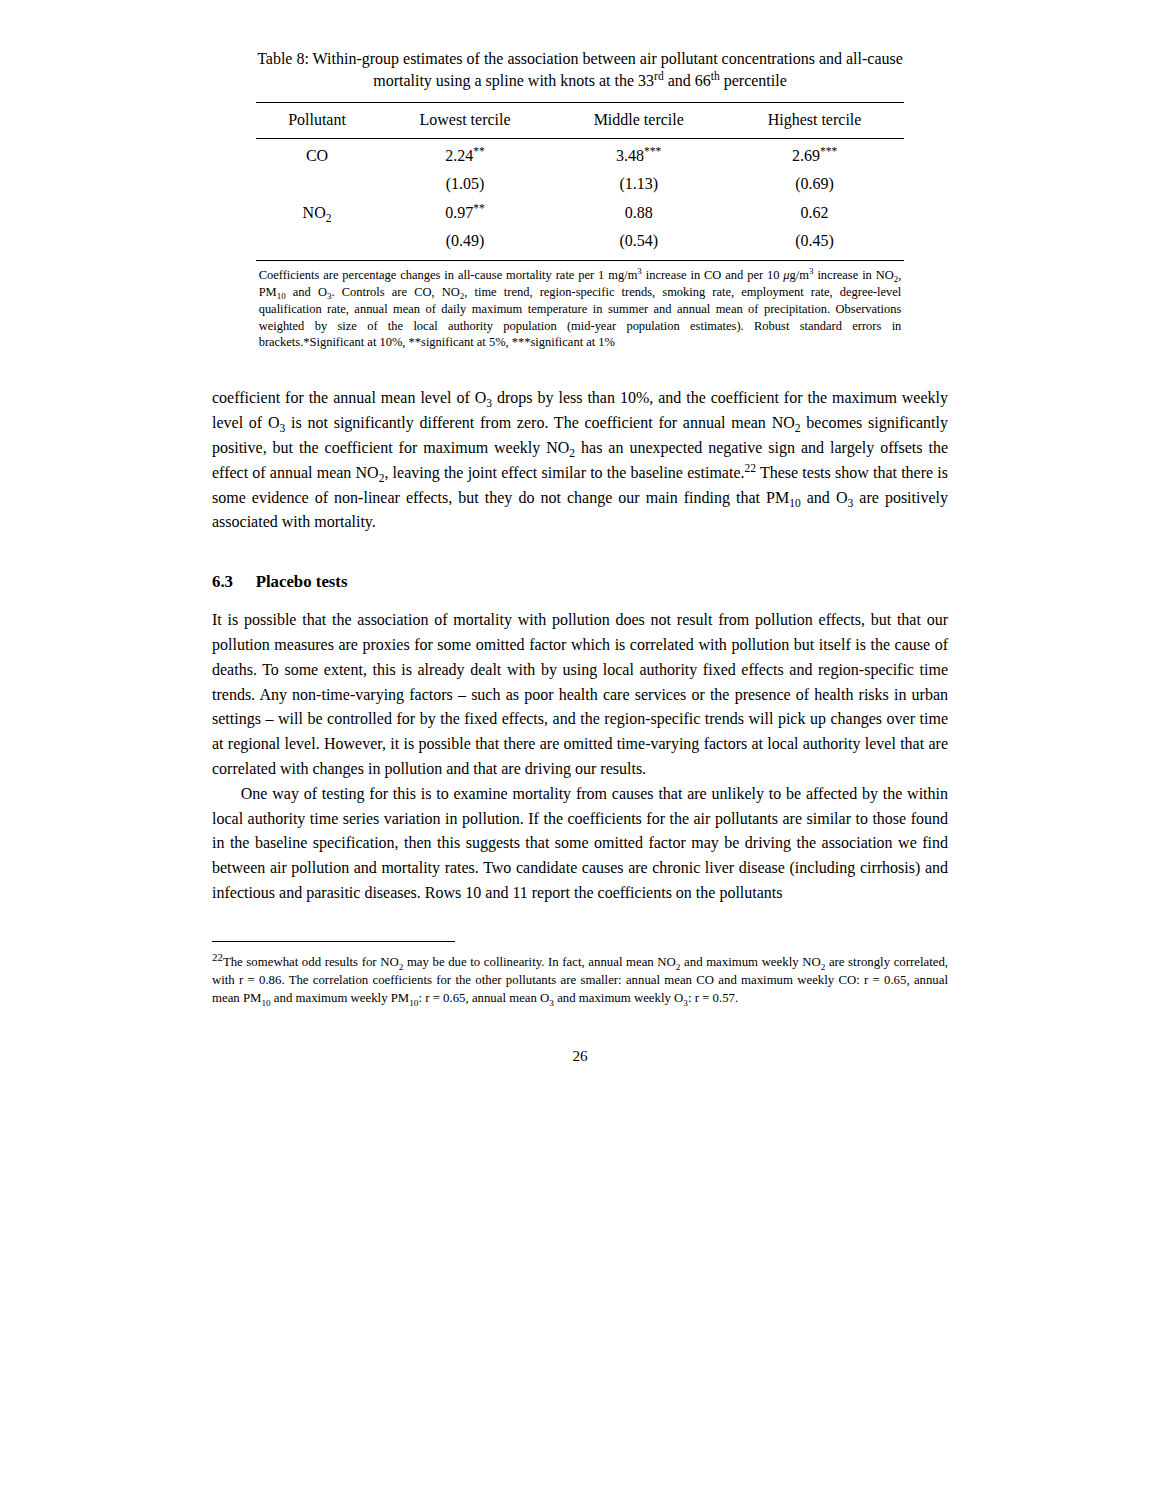Table 8: Within-group estimates of the association between air pollutant concentrations and all-cause mortality using a spline with knots at the 33 rd and 66 th percentile
| Pollutant | Lowest tercile | Middle tercile | Highest tercile |
| --- | --- | --- | --- |
| CO | 2.24 ** | 3.48 *** | 2.69 *** |
| | (1.05) | (1.13) | (0.69) |
| NO 2 | 0.97 ** | 0.88 | 0.62 |
| | (0.49) | (0.54) | (0.45) |
Coefficients are percentage changes in all-cause mortality rate per 1 mg/m3 increase in CO and per 10 μg/m3 increase in NO2, PM10 and O3. Controls are CO, NO2, time trend, region-specific trends, smoking rate, employment rate, degree-level qualification rate, annual mean of daily maximum temperature in summer and annual mean of precipitation. Observations weighted by size of the local authority population (mid-year population estimates). Robust standard errors in brackets.*Significant at 10%, **significant at 5%, ***significant at 1%
coefficient for the annual mean level of O3 drops by less than 10%, and the coefficient for the maximum weekly level of O3 is not significantly different from zero. The coefficient for annual mean NO2 becomes significantly positive, but the coefficient for maximum weekly NO2 has an unexpected negative sign and largely offsets the effect of annual mean NO2, leaving the joint effect similar to the baseline estimate.22 These tests show that there is some evidence of non-linear effects, but they do not change our main finding that PM10 and O3 are positively associated with mortality.
6.3 Placebo tests
It is possible that the association of mortality with pollution does not result from pollution effects, but that our pollution measures are proxies for some omitted factor which is correlated with pollution but itself is the cause of deaths. To some extent, this is already dealt with by using local authority fixed effects and region-specific time trends. Any non-time-varying factors – such as poor health care services or the presence of health risks in urban settings – will be controlled for by the fixed effects, and the region-specific trends will pick up changes over time at regional level. However, it is possible that there are omitted time-varying factors at local authority level that are correlated with changes in pollution and that are driving our results.
One way of testing for this is to examine mortality from causes that are unlikely to be affected by the within local authority time series variation in pollution. If the coefficients for the air pollutants are similar to those found in the baseline specification, then this suggests that some omitted factor may be driving the association we find between air pollution and mortality rates. Two candidate causes are chronic liver disease (including cirrhosis) and infectious and parasitic diseases. Rows 10 and 11 report the coefficients on the pollutants
22 The somewhat odd results for NO2 may be due to collinearity. In fact, annual mean NO2 and maximum weekly NO2 are strongly correlated, with r = 0.86. The correlation coefficients for the other pollutants are smaller: annual mean CO and maximum weekly CO: r = 0.65, annual mean PM10 and maximum weekly PM10: r = 0.65, annual mean O3 and maximum weekly O3: r = 0.57.
26